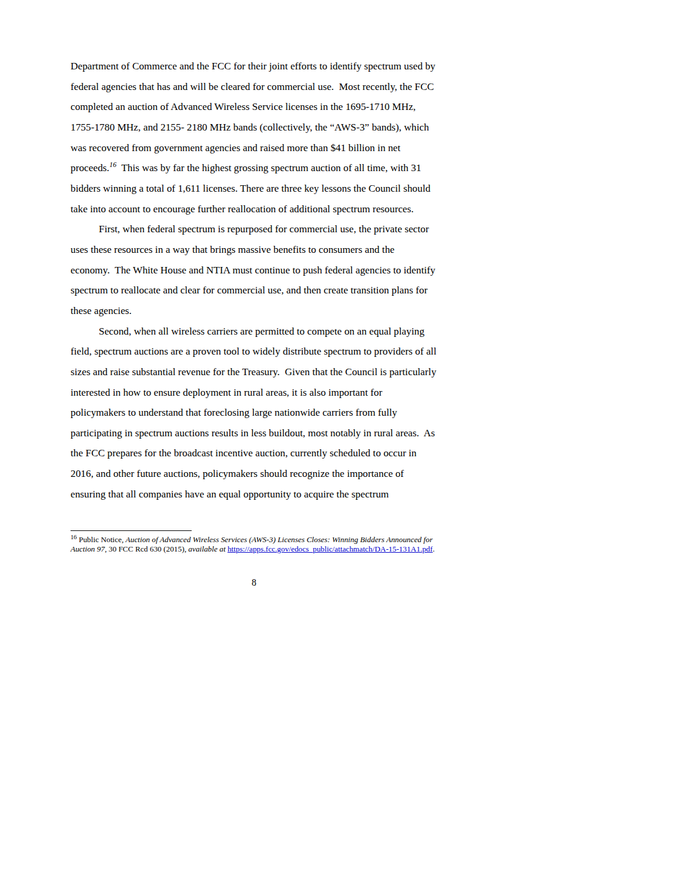Department of Commerce and the FCC for their joint efforts to identify spectrum used by federal agencies that has and will be cleared for commercial use. Most recently, the FCC completed an auction of Advanced Wireless Service licenses in the 1695-1710 MHz, 1755-1780 MHz, and 2155- 2180 MHz bands (collectively, the “AWS-3” bands), which was recovered from government agencies and raised more than $41 billion in net proceeds.16 This was by far the highest grossing spectrum auction of all time, with 31 bidders winning a total of 1,611 licenses. There are three key lessons the Council should take into account to encourage further reallocation of additional spectrum resources.
First, when federal spectrum is repurposed for commercial use, the private sector uses these resources in a way that brings massive benefits to consumers and the economy. The White House and NTIA must continue to push federal agencies to identify spectrum to reallocate and clear for commercial use, and then create transition plans for these agencies.
Second, when all wireless carriers are permitted to compete on an equal playing field, spectrum auctions are a proven tool to widely distribute spectrum to providers of all sizes and raise substantial revenue for the Treasury. Given that the Council is particularly interested in how to ensure deployment in rural areas, it is also important for policymakers to understand that foreclosing large nationwide carriers from fully participating in spectrum auctions results in less buildout, most notably in rural areas. As the FCC prepares for the broadcast incentive auction, currently scheduled to occur in 2016, and other future auctions, policymakers should recognize the importance of ensuring that all companies have an equal opportunity to acquire the spectrum
16 Public Notice, Auction of Advanced Wireless Services (AWS-3) Licenses Closes: Winning Bidders Announced for Auction 97, 30 FCC Rcd 630 (2015), available at https://apps.fcc.gov/edocs_public/attachmatch/DA-15-131A1.pdf.
8